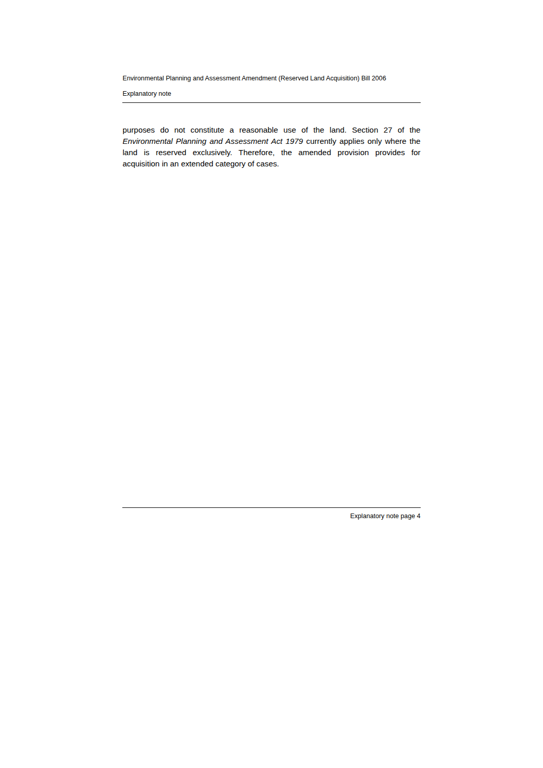Environmental Planning and Assessment Amendment (Reserved Land Acquisition) Bill 2006
Explanatory note
purposes do not constitute a reasonable use of the land. Section 27 of the Environmental Planning and Assessment Act 1979 currently applies only where the land is reserved exclusively. Therefore, the amended provision provides for acquisition in an extended category of cases.
Explanatory note page 4